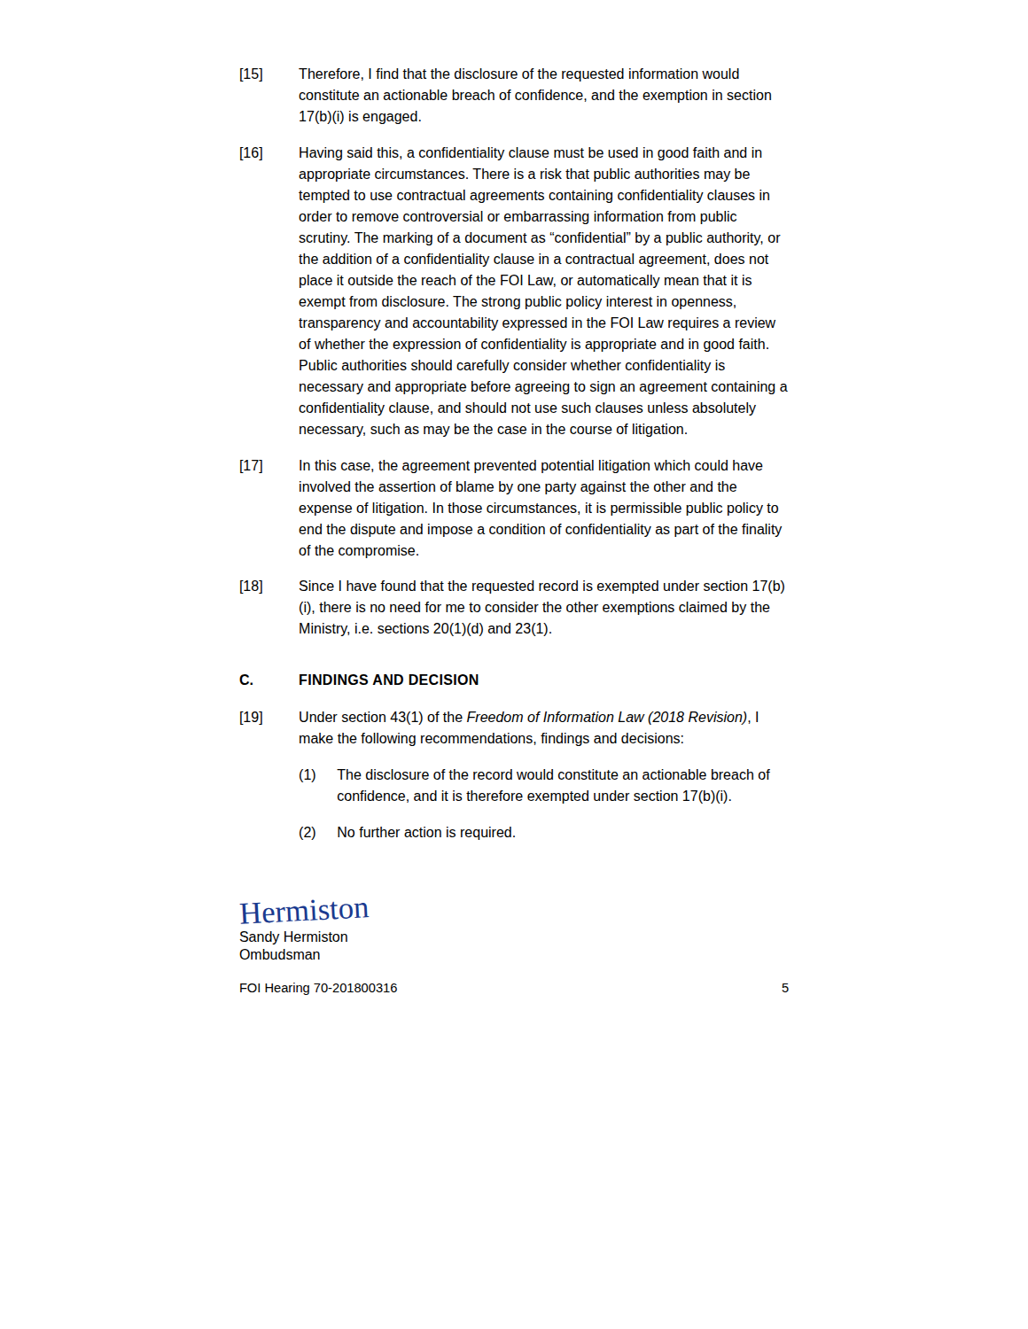[15]
Therefore, I find that the disclosure of the requested information would constitute an actionable breach of confidence, and the exemption in section 17(b)(i) is engaged.
[16]
Having said this, a confidentiality clause must be used in good faith and in appropriate circumstances. There is a risk that public authorities may be tempted to use contractual agreements containing confidentiality clauses in order to remove controversial or embarrassing information from public scrutiny. The marking of a document as “confidential” by a public authority, or the addition of a confidentiality clause in a contractual agreement, does not place it outside the reach of the FOI Law, or automatically mean that it is exempt from disclosure. The strong public policy interest in openness, transparency and accountability expressed in the FOI Law requires a review of whether the expression of confidentiality is appropriate and in good faith. Public authorities should carefully consider whether confidentiality is necessary and appropriate before agreeing to sign an agreement containing a confidentiality clause, and should not use such clauses unless absolutely necessary, such as may be the case in the course of litigation.
[17]
In this case, the agreement prevented potential litigation which could have involved the assertion of blame by one party against the other and the expense of litigation. In those circumstances, it is permissible public policy to end the dispute and impose a condition of confidentiality as part of the finality of the compromise.
[18]
Since I have found that the requested record is exempted under section 17(b)(i), there is no need for me to consider the other exemptions claimed by the Ministry, i.e. sections 20(1)(d) and 23(1).
C.
FINDINGS AND DECISION
[19]
Under section 43(1) of the Freedom of Information Law (2018 Revision), I make the following recommendations, findings and decisions:
(1)
The disclosure of the record would constitute an actionable breach of confidence, and it is therefore exempted under section 17(b)(i).
(2)
No further action is required.
Hermiston
Sandy Hermiston
Ombudsman
FOI Hearing 70-201800316
5